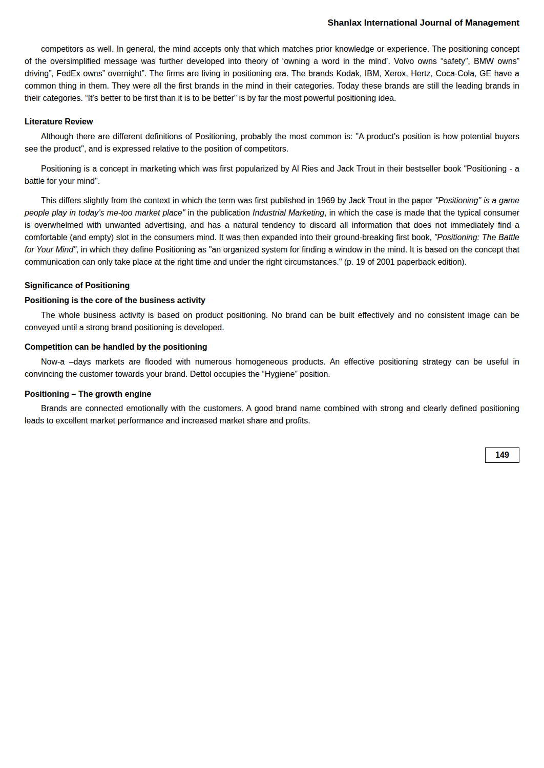Shanlax International Journal of Management
competitors as well. In general, the mind accepts only that which matches prior knowledge or experience. The positioning concept of the oversimplified message was further developed into theory of ‘owning a word in the mind’. Volvo owns “safety”, BMW owns” driving”, FedEx owns” overnight”. The firms are living in positioning era. The brands Kodak, IBM, Xerox, Hertz, Coca-Cola, GE have a common thing in them. They were all the first brands in the mind in their categories. Today these brands are still the leading brands in their categories. “It’s better to be first than it is to be better” is by far the most powerful positioning idea.
Literature Review
Although there are different definitions of Positioning, probably the most common is: "A product's position is how potential buyers see the product", and is expressed relative to the position of competitors.
Positioning is a concept in marketing which was first popularized by Al Ries and Jack Trout in their bestseller book “Positioning - a battle for your mind".
This differs slightly from the context in which the term was first published in 1969 by Jack Trout in the paper "Positioning" is a game people play in today’s me-too market place" in the publication Industrial Marketing, in which the case is made that the typical consumer is overwhelmed with unwanted advertising, and has a natural tendency to discard all information that does not immediately find a comfortable (and empty) slot in the consumers mind. It was then expanded into their ground-breaking first book, "Positioning: The Battle for Your Mind", in which they define Positioning as "an organized system for finding a window in the mind. It is based on the concept that communication can only take place at the right time and under the right circumstances." (p. 19 of 2001 paperback edition).
Significance of Positioning
Positioning is the core of the business activity
The whole business activity is based on product positioning. No brand can be built effectively and no consistent image can be conveyed until a strong brand positioning is developed.
Competition can be handled by the positioning
Now-a –days markets are flooded with numerous homogeneous products. An effective positioning strategy can be useful in convincing the customer towards your brand. Dettol occupies the “Hygiene” position.
Positioning – The growth engine
Brands are connected emotionally with the customers. A good brand name combined with strong and clearly defined positioning leads to excellent market performance and increased market share and profits.
149